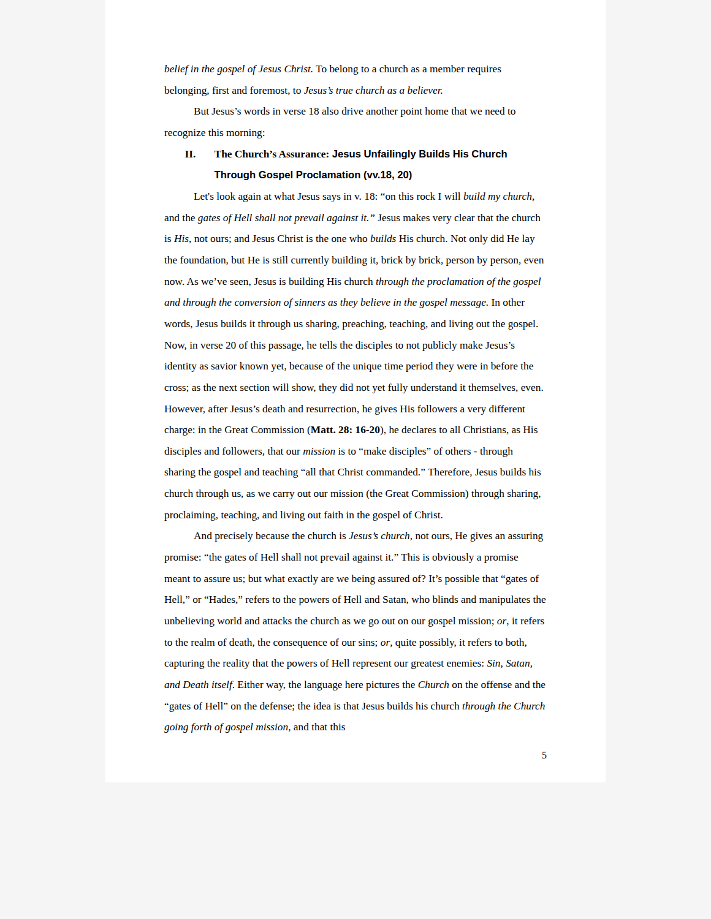belief in the gospel of Jesus Christ. To belong to a church as a member requires belonging, first and foremost, to Jesus’s true church as a believer.
But Jesus’s words in verse 18 also drive another point home that we need to recognize this morning:
II. The Church’s Assurance: Jesus Unfailingly Builds His Church Through Gospel Proclamation (vv.18, 20)
Let's look again at what Jesus says in v. 18: “on this rock I will build my church, and the gates of Hell shall not prevail against it.” Jesus makes very clear that the church is His, not ours; and Jesus Christ is the one who builds His church. Not only did He lay the foundation, but He is still currently building it, brick by brick, person by person, even now. As we’ve seen, Jesus is building His church through the proclamation of the gospel and through the conversion of sinners as they believe in the gospel message. In other words, Jesus builds it through us sharing, preaching, teaching, and living out the gospel. Now, in verse 20 of this passage, he tells the disciples to not publicly make Jesus’s identity as savior known yet, because of the unique time period they were in before the cross; as the next section will show, they did not yet fully understand it themselves, even. However, after Jesus’s death and resurrection, he gives His followers a very different charge: in the Great Commission (Matt. 28: 16-20), he declares to all Christians, as His disciples and followers, that our mission is to “make disciples” of others - through sharing the gospel and teaching “all that Christ commanded.” Therefore, Jesus builds his church through us, as we carry out our mission (the Great Commission) through sharing, proclaiming, teaching, and living out faith in the gospel of Christ.
And precisely because the church is Jesus’s church, not ours, He gives an assuring promise: “the gates of Hell shall not prevail against it.” This is obviously a promise meant to assure us; but what exactly are we being assured of? It’s possible that “gates of Hell,” or “Hades,” refers to the powers of Hell and Satan, who blinds and manipulates the unbelieving world and attacks the church as we go out on our gospel mission; or, it refers to the realm of death, the consequence of our sins; or, quite possibly, it refers to both, capturing the reality that the powers of Hell represent our greatest enemies: Sin, Satan, and Death itself. Either way, the language here pictures the Church on the offense and the “gates of Hell” on the defense; the idea is that Jesus builds his church through the Church going forth of gospel mission, and that this
5